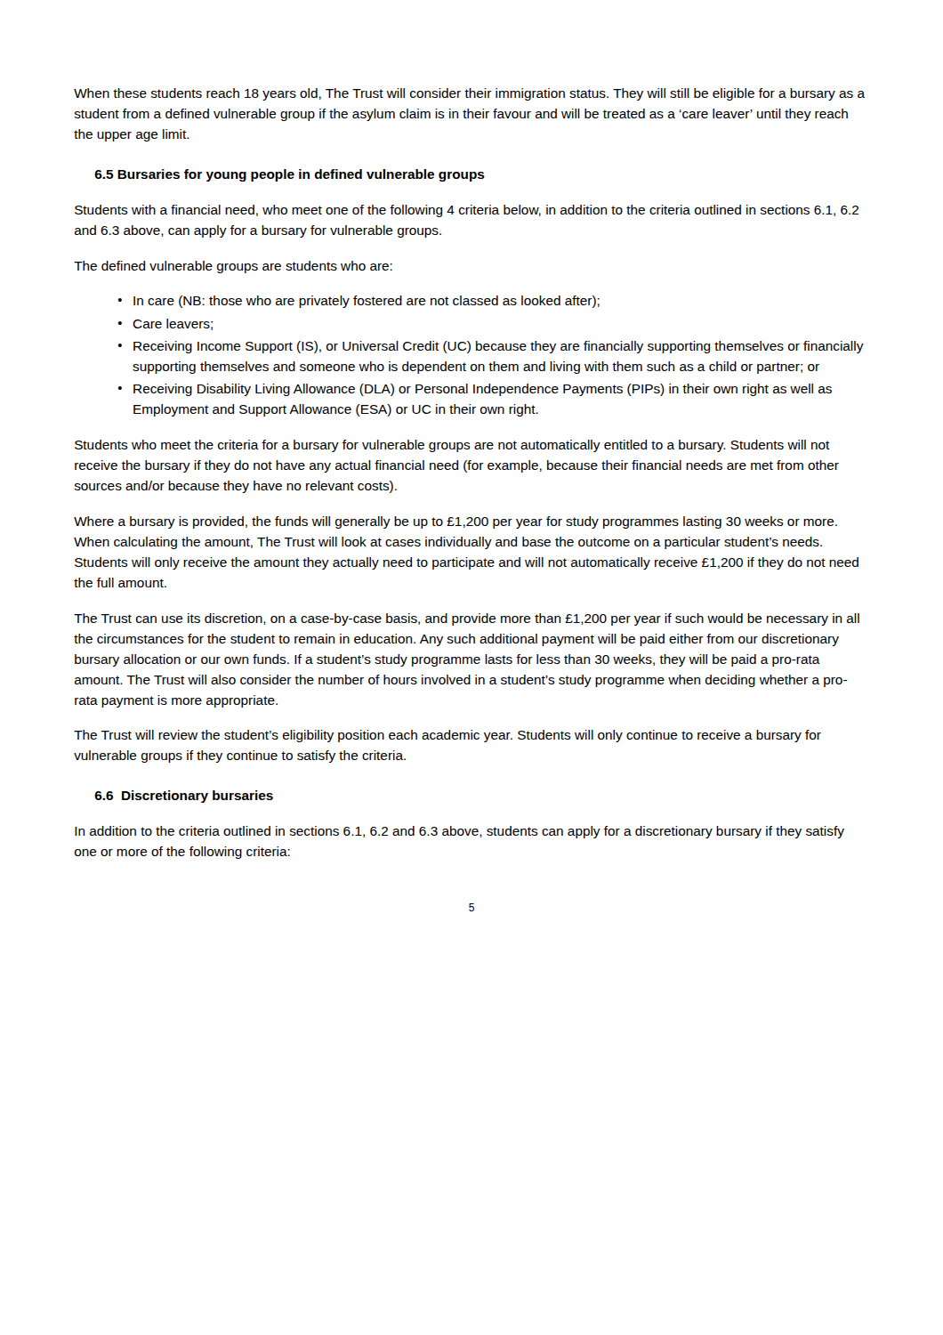When these students reach 18 years old, The Trust will consider their immigration status. They will still be eligible for a bursary as a student from a defined vulnerable group if the asylum claim is in their favour and will be treated as a ‘care leaver’ until they reach the upper age limit.
6.5 Bursaries for young people in defined vulnerable groups
Students with a financial need, who meet one of the following 4 criteria below, in addition to the criteria outlined in sections 6.1, 6.2 and 6.3 above, can apply for a bursary for vulnerable groups.
The defined vulnerable groups are students who are:
In care (NB: those who are privately fostered are not classed as looked after);
Care leavers;
Receiving Income Support (IS), or Universal Credit (UC) because they are financially supporting themselves or financially supporting themselves and someone who is dependent on them and living with them such as a child or partner; or
Receiving Disability Living Allowance (DLA) or Personal Independence Payments (PIPs) in their own right as well as Employment and Support Allowance (ESA) or UC in their own right.
Students who meet the criteria for a bursary for vulnerable groups are not automatically entitled to a bursary. Students will not receive the bursary if they do not have any actual financial need (for example, because their financial needs are met from other sources and/or because they have no relevant costs).
Where a bursary is provided, the funds will generally be up to £1,200 per year for study programmes lasting 30 weeks or more. When calculating the amount, The Trust will look at cases individually and base the outcome on a particular student’s needs. Students will only receive the amount they actually need to participate and will not automatically receive £1,200 if they do not need the full amount.
The Trust can use its discretion, on a case-by-case basis, and provide more than £1,200 per year if such would be necessary in all the circumstances for the student to remain in education. Any such additional payment will be paid either from our discretionary bursary allocation or our own funds. If a student’s study programme lasts for less than 30 weeks, they will be paid a pro-rata amount. The Trust will also consider the number of hours involved in a student’s study programme when deciding whether a pro-rata payment is more appropriate.
The Trust will review the student’s eligibility position each academic year. Students will only continue to receive a bursary for vulnerable groups if they continue to satisfy the criteria.
6.6 Discretionary bursaries
In addition to the criteria outlined in sections 6.1, 6.2 and 6.3 above, students can apply for a discretionary bursary if they satisfy one or more of the following criteria:
5